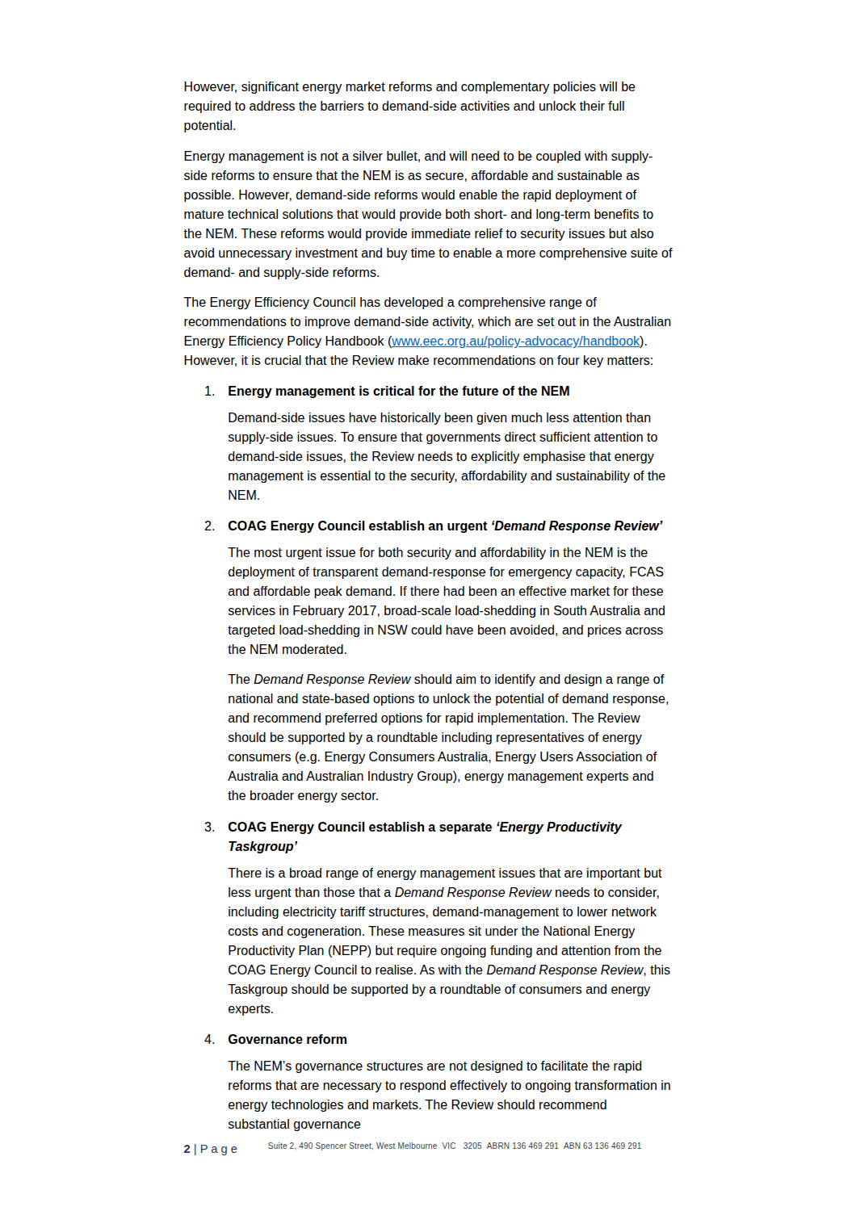However, significant energy market reforms and complementary policies will be required to address the barriers to demand-side activities and unlock their full potential.
Energy management is not a silver bullet, and will need to be coupled with supply-side reforms to ensure that the NEM is as secure, affordable and sustainable as possible. However, demand-side reforms would enable the rapid deployment of mature technical solutions that would provide both short- and long-term benefits to the NEM. These reforms would provide immediate relief to security issues but also avoid unnecessary investment and buy time to enable a more comprehensive suite of demand- and supply-side reforms.
The Energy Efficiency Council has developed a comprehensive range of recommendations to improve demand-side activity, which are set out in the Australian Energy Efficiency Policy Handbook (www.eec.org.au/policy-advocacy/handbook). However, it is crucial that the Review make recommendations on four key matters:
Energy management is critical for the future of the NEM
Demand-side issues have historically been given much less attention than supply-side issues. To ensure that governments direct sufficient attention to demand-side issues, the Review needs to explicitly emphasise that energy management is essential to the security, affordability and sustainability of the NEM.
COAG Energy Council establish an urgent ‘Demand Response Review’
The most urgent issue for both security and affordability in the NEM is the deployment of transparent demand-response for emergency capacity, FCAS and affordable peak demand. If there had been an effective market for these services in February 2017, broad-scale load-shedding in South Australia and targeted load-shedding in NSW could have been avoided, and prices across the NEM moderated.
The Demand Response Review should aim to identify and design a range of national and state-based options to unlock the potential of demand response, and recommend preferred options for rapid implementation. The Review should be supported by a roundtable including representatives of energy consumers (e.g. Energy Consumers Australia, Energy Users Association of Australia and Australian Industry Group), energy management experts and the broader energy sector.
COAG Energy Council establish a separate ‘Energy Productivity Taskgroup’
There is a broad range of energy management issues that are important but less urgent than those that a Demand Response Review needs to consider, including electricity tariff structures, demand-management to lower network costs and cogeneration. These measures sit under the National Energy Productivity Plan (NEPP) but require ongoing funding and attention from the COAG Energy Council to realise. As with the Demand Response Review, this Taskgroup should be supported by a roundtable of consumers and energy experts.
Governance reform
The NEM’s governance structures are not designed to facilitate the rapid reforms that are necessary to respond effectively to ongoing transformation in energy technologies and markets. The Review should recommend substantial governance
2 | P a g e
Suite 2, 490 Spencer Street, West Melbourne VIC 3205 ABRN 136 469 291 ABN 63 136 469 291